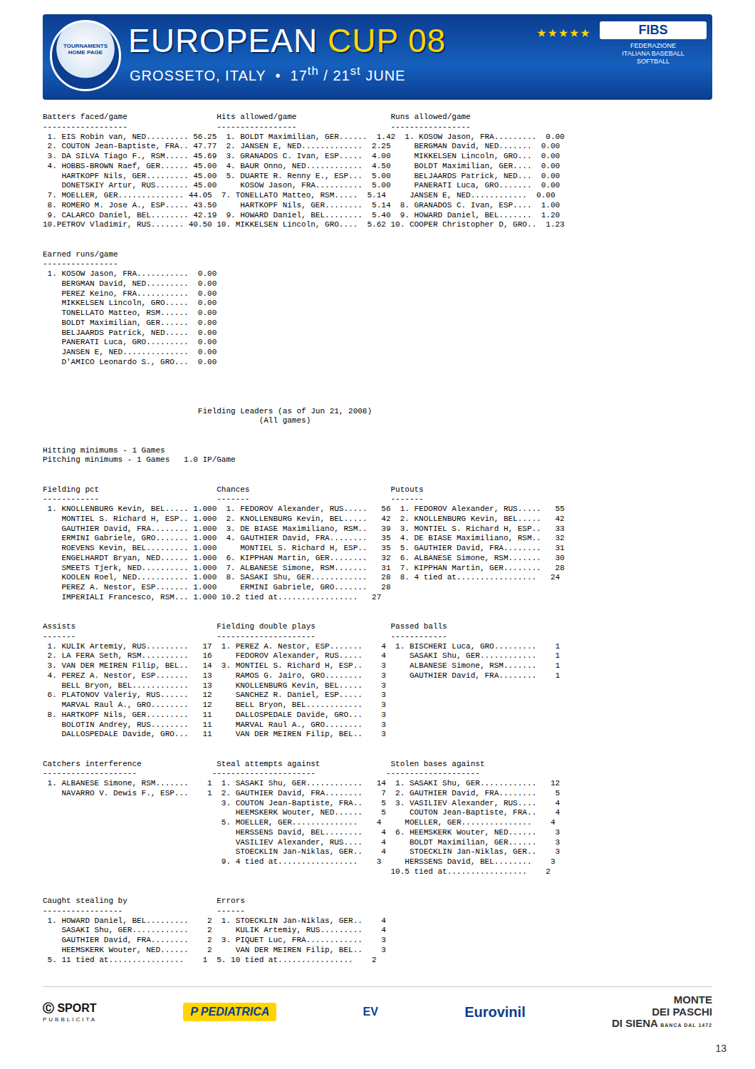TOURNAMENTS
HOME PAGE
EUROPEAN CUP 08
GROSSETO, ITALY • 17th / 21st JUNE
★★★★★
FIBS
FEDERAZIONE
ITALIANA BASEBALL
SOFTBALL
Batters faced/game                   Hits allowed/game                    Runs allowed/game
------------------                   -----------------                    -----------------
 1. EIS Robin van, NED......... 56.25  1. BOLDT Maximilian, GER......  1.42  1. KOSOW Jason, FRA.........  0.00
 2. COUTON Jean-Baptiste, FRA.. 47.77  2. JANSEN E, NED.............  2.25     BERGMAN David, NED.......  0.00
 3. DA SILVA Tiago F., RSM..... 45.69  3. GRANADOS C. Ivan, ESP.....  4.00     MIKKELSEN Lincoln, GRO...  0.00
 4. HOBBS-BROWN Raef, GER...... 45.00  4. BAUR Onno, NED............  4.50     BOLDT Maximilian, GER....  0.00
    HARTKOPF Nils, GER......... 45.00  5. DUARTE R. Renny E., ESP...  5.00     BELJAARDS Patrick, NED...  0.00
    DONETSKIY Artur, RUS....... 45.00     KOSOW Jason, FRA..........  5.00     PANERATI Luca, GRO.......  0.00
 7. MOELLER, GER.............. 44.05  7. TONELLATO Matteo, RSM.....  5.14     JANSEN E, NED............  0.00
 8. ROMERO M. Jose A., ESP..... 43.50     HARTKOPF Nils, GER........  5.14  8. GRANADOS C. Ivan, ESP....  1.00
 9. CALARCO Daniel, BEL........ 42.19  9. HOWARD Daniel, BEL........  5.40  9. HOWARD Daniel, BEL.......  1.20
10.PETROV Vladimir, RUS....... 40.50 10. MIKKELSEN Lincoln, GRO....  5.62 10. COOPER Christopher D, GRO..  1.23


Earned runs/game
----------------
 1. KOSOW Jason, FRA...........  0.00
    BERGMAN David, NED.........  0.00
    PEREZ Keino, FRA...........  0.00
    MIKKELSEN Lincoln, GRO.....  0.00
    TONELLATO Matteo, RSM......  0.00
    BOLDT Maximilian, GER......  0.00
    BELJAARDS Patrick, NED.....  0.00
    PANERATI Luca, GRO.........  0.00
    JANSEN E, NED..............  0.00
    D'AMICO Leonardo S., GRO...  0.00




                                 Fielding Leaders (as of Jun 21, 2008)
                                              (All games)


Hitting minimums - 1 Games
Pitching minimums - 1 Games   1.0 IP/Game


Fielding pct                         Chances                              Putouts
------------                         -------                              -------
 1. KNOLLENBURG Kevin, BEL..... 1.000  1. FEDOROV Alexander, RUS.....   56  1. FEDOROV Alexander, RUS.....   55
    MONTIEL S. Richard H, ESP.. 1.000  2. KNOLLENBURG Kevin, BEL.....   42  2. KNOLLENBURG Kevin, BEL.....   42
    GAUTHIER David, FRA........ 1.000  3. DE BIASE Maximiliano, RSM..   39  3. MONTIEL S. Richard H, ESP..   33
    ERMINI Gabriele, GRO....... 1.000  4. GAUTHIER David, FRA........   35  4. DE BIASE Maximiliano, RSM..   32
    ROEVENS Kevin, BEL......... 1.000     MONTIEL S. Richard H, ESP..   35  5. GAUTHIER David, FRA........   31
    ENGELHARDT Bryan, NED...... 1.000  6. KIPPHAN Martin, GER........   32  6. ALBANESE Simone, RSM.......   30
    SMEETS Tjerk, NED.......... 1.000  7. ALBANESE Simone, RSM.......   31  7. KIPPHAN Martin, GER........   28
    KOOLEN Roel, NED........... 1.000  8. SASAKI Shu, GER............   28  8. 4 tied at.................   24
    PEREZ A. Nestor, ESP....... 1.000     ERMINI Gabriele, GRO.......   28
    IMPERIALI Francesco, RSM... 1.000 10.2 tied at.................   27


Assists                              Fielding double plays                Passed balls
-------                              ---------------------                ------------
 1. KULIK Artemiy, RUS.........   17  1. PEREZ A. Nestor, ESP.......    4  1. BISCHERI Luca, GRO.........    1
 2. LA FERA Seth, RSM..........   16     FEDOROV Alexander, RUS.....    4     SASAKI Shu, GER............    1
 3. VAN DER MEIREN Filip, BEL..   14  3. MONTIEL S. Richard H, ESP..    3     ALBANESE Simone, RSM.......    1
 4. PEREZ A. Nestor, ESP.......   13     RAMOS G. Jairo, GRO........    3     GAUTHIER David, FRA........    1
    BELL Bryon, BEL............   13     KNOLLENBURG Kevin, BEL.....    3
 6. PLATONOV Valeriy, RUS......   12     SANCHEZ R. Daniel, ESP.....    3
    MARVAL Raul A., GRO........   12     BELL Bryon, BEL............    3
 8. HARTKOPF Nils, GER.........   11     DALLOSPEDALE Davide, GRO...    3
    BOLOTIN Andrey, RUS........   11     MARVAL Raul A., GRO........    3
    DALLOSPEDALE Davide, GRO...   11     VAN DER MEIREN Filip, BEL..    3


Catchers interference                Steal attempts against               Stolen bases against
--------------------                ----------------------               --------------------
 1. ALBANESE Simone, RSM.......    1  1. SASAKI Shu, GER............   14  1. SASAKI Shu, GER............   12
    NAVARRO V. Dewis F., ESP...    1  2. GAUTHIER David, FRA........    7  2. GAUTHIER David, FRA........    5
                                      3. COUTON Jean-Baptiste, FRA..    5  3. VASILIEV Alexander, RUS....    4
                                         HEEMSKERK Wouter, NED......    5     COUTON Jean-Baptiste, FRA..    4
                                      5. MOELLER, GER..............    4     MOELLER, GER...............    4
                                         HERSSENS David, BEL........    4  6. HEEMSKERK Wouter, NED......    3
                                         VASILIEV Alexander, RUS....    4     BOLDT Maximilian, GER......    3
                                         STOECKLIN Jan-Niklas, GER..    4     STOECKLIN Jan-Niklas, GER..    3
                                      9. 4 tied at.................    3     HERSSENS David, BEL........    3
                                                                          10.5 tied at.................    2


Caught stealing by                   Errors
-----------------                    ------
 1. HOWARD Daniel, BEL.........    2  1. STOECKLIN Jan-Niklas, GER..    4
    SASAKI Shu, GER............    2     KULIK Artemiy, RUS.........    4
    GAUTHIER David, FRA........    2  3. PIQUET Luc, FRA............    3
    HEEMSKERK Wouter, NED......    2     VAN DER MEIREN Filip, BEL..    3
 5. 11 tied at................    1  5. 10 tied at................    2
Ⓒ SPORTPUBBLICITA
P PEDIATRICA
EV
Eurovinil
MONTE
DEI PASCHI
DI SIENA BANCA DAL 1472
13